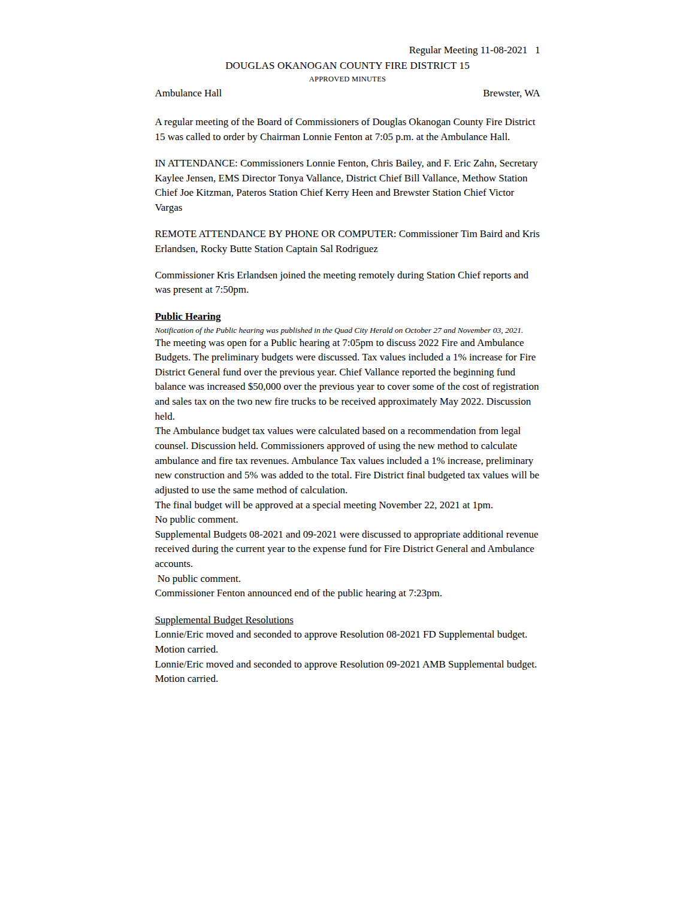Regular Meeting 11-08-2021 1
DOUGLAS OKANOGAN COUNTY FIRE DISTRICT 15
APPROVED MINUTES
Ambulance Hall Brewster, WA
A regular meeting of the Board of Commissioners of Douglas Okanogan County Fire District 15 was called to order by Chairman Lonnie Fenton at 7:05 p.m. at the Ambulance Hall.
IN ATTENDANCE: Commissioners Lonnie Fenton, Chris Bailey, and F. Eric Zahn, Secretary Kaylee Jensen, EMS Director Tonya Vallance, District Chief Bill Vallance, Methow Station Chief Joe Kitzman, Pateros Station Chief Kerry Heen and Brewster Station Chief Victor Vargas
REMOTE ATTENDANCE BY PHONE OR COMPUTER: Commissioner Tim Baird and Kris Erlandsen, Rocky Butte Station Captain Sal Rodriguez
Commissioner Kris Erlandsen joined the meeting remotely during Station Chief reports and was present at 7:50pm.
Public Hearing
Notification of the Public hearing was published in the Quad City Herald on October 27 and November 03, 2021.
The meeting was open for a Public hearing at 7:05pm to discuss 2022 Fire and Ambulance Budgets. The preliminary budgets were discussed. Tax values included a 1% increase for Fire District General fund over the previous year. Chief Vallance reported the beginning fund balance was increased $50,000 over the previous year to cover some of the cost of registration and sales tax on the two new fire trucks to be received approximately May 2022. Discussion held.
The Ambulance budget tax values were calculated based on a recommendation from legal counsel. Discussion held. Commissioners approved of using the new method to calculate ambulance and fire tax revenues. Ambulance Tax values included a 1% increase, preliminary new construction and 5% was added to the total. Fire District final budgeted tax values will be adjusted to use the same method of calculation.
The final budget will be approved at a special meeting November 22, 2021 at 1pm.
No public comment.
Supplemental Budgets 08-2021 and 09-2021 were discussed to appropriate additional revenue received during the current year to the expense fund for Fire District General and Ambulance accounts.
No public comment.
Commissioner Fenton announced end of the public hearing at 7:23pm.
Supplemental Budget Resolutions
Lonnie/Eric moved and seconded to approve Resolution 08-2021 FD Supplemental budget. Motion carried.
Lonnie/Eric moved and seconded to approve Resolution 09-2021 AMB Supplemental budget. Motion carried.